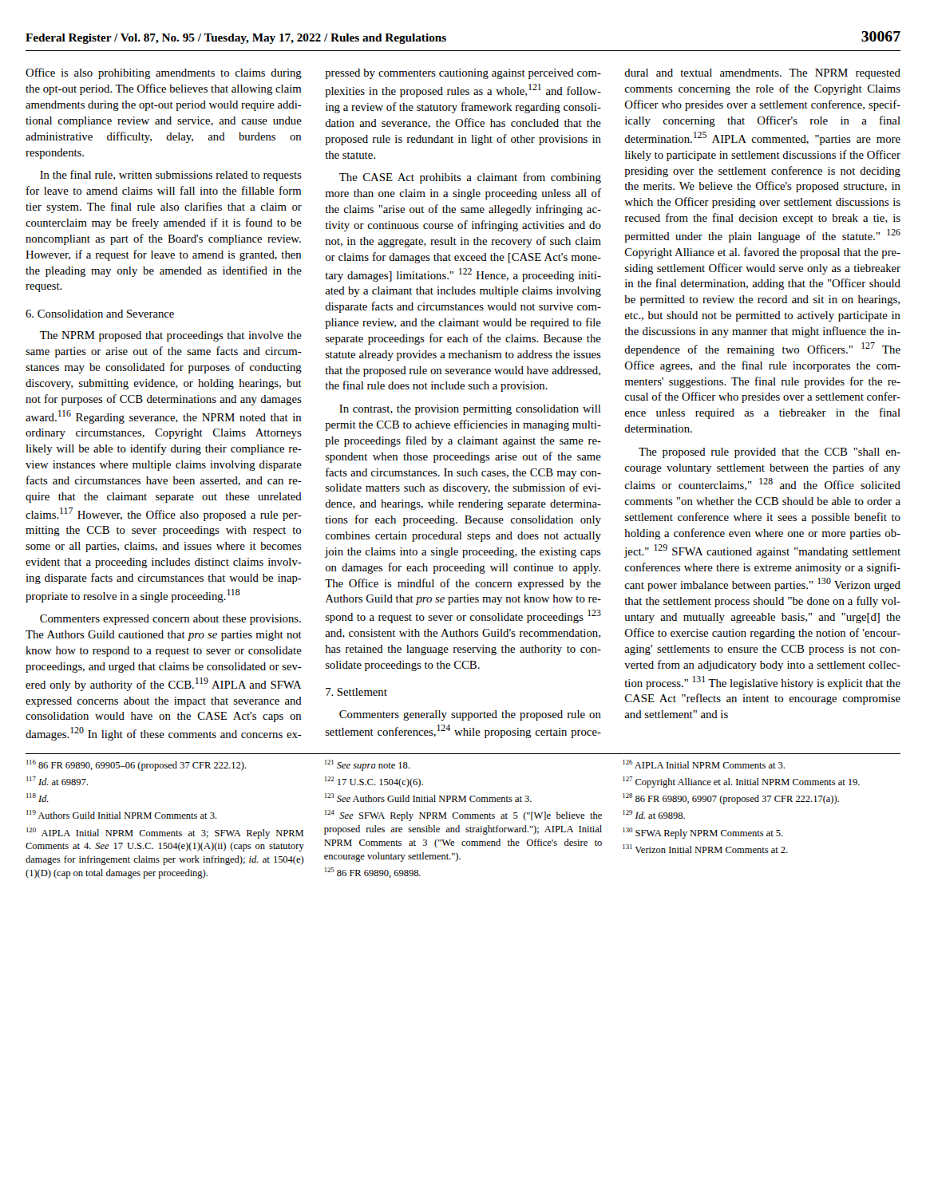Federal Register / Vol. 87, No. 95 / Tuesday, May 17, 2022 / Rules and Regulations
30067
Office is also prohibiting amendments to claims during the opt-out period. The Office believes that allowing claim amendments during the opt-out period would require additional compliance review and service, and cause undue administrative difficulty, delay, and burdens on respondents.
In the final rule, written submissions related to requests for leave to amend claims will fall into the fillable form tier system. The final rule also clarifies that a claim or counterclaim may be freely amended if it is found to be noncompliant as part of the Board's compliance review. However, if a request for leave to amend is granted, then the pleading may only be amended as identified in the request.
6. Consolidation and Severance
The NPRM proposed that proceedings that involve the same parties or arise out of the same facts and circumstances may be consolidated for purposes of conducting discovery, submitting evidence, or holding hearings, but not for purposes of CCB determinations and any damages award.116 Regarding severance, the NPRM noted that in ordinary circumstances, Copyright Claims Attorneys likely will be able to identify during their compliance review instances where multiple claims involving disparate facts and circumstances have been asserted, and can require that the claimant separate out these unrelated claims.117 However, the Office also proposed a rule permitting the CCB to sever proceedings with respect to some or all parties, claims, and issues where it becomes evident that a proceeding includes distinct claims involving disparate facts and circumstances that would be inappropriate to resolve in a single proceeding.118
Commenters expressed concern about these provisions. The Authors Guild cautioned that pro se parties might not know how to respond to a request to sever or consolidate proceedings, and urged that claims be consolidated or severed only by authority of the CCB.119 AIPLA and SFWA expressed concerns about the impact that severance and consolidation would have on the CASE Act's caps on damages.120 In light of these comments and concerns expressed by commenters cautioning against perceived complexities in the proposed rules as a whole,121 and following a review of the statutory framework regarding consolidation and severance, the Office has concluded that the proposed rule is redundant in light of other provisions in the statute.
The CASE Act prohibits a claimant from combining more than one claim in a single proceeding unless all of the claims "arise out of the same allegedly infringing activity or continuous course of infringing activities and do not, in the aggregate, result in the recovery of such claim or claims for damages that exceed the [CASE Act's monetary damages] limitations." 122 Hence, a proceeding initiated by a claimant that includes multiple claims involving disparate facts and circumstances would not survive compliance review, and the claimant would be required to file separate proceedings for each of the claims. Because the statute already provides a mechanism to address the issues that the proposed rule on severance would have addressed, the final rule does not include such a provision.
In contrast, the provision permitting consolidation will permit the CCB to achieve efficiencies in managing multiple proceedings filed by a claimant against the same respondent when those proceedings arise out of the same facts and circumstances. In such cases, the CCB may consolidate matters such as discovery, the submission of evidence, and hearings, while rendering separate determinations for each proceeding. Because consolidation only combines certain procedural steps and does not actually join the claims into a single proceeding, the existing caps on damages for each proceeding will continue to apply. The Office is mindful of the concern expressed by the Authors Guild that pro se parties may not know how to respond to a request to sever or consolidate proceedings 123 and, consistent with the Authors Guild's recommendation, has retained the language reserving the authority to consolidate proceedings to the CCB.
7. Settlement
Commenters generally supported the proposed rule on settlement conferences,124 while proposing certain procedural and textual amendments. The NPRM requested comments concerning the role of the Copyright Claims Officer who presides over a settlement conference, specifically concerning that Officer's role in a final determination.125 AIPLA commented, "parties are more likely to participate in settlement discussions if the Officer presiding over the settlement conference is not deciding the merits. We believe the Office's proposed structure, in which the Officer presiding over settlement discussions is recused from the final decision except to break a tie, is permitted under the plain language of the statute." 126 Copyright Alliance et al. favored the proposal that the presiding settlement Officer would serve only as a tiebreaker in the final determination, adding that the "Officer should be permitted to review the record and sit in on hearings, etc., but should not be permitted to actively participate in the discussions in any manner that might influence the independence of the remaining two Officers." 127 The Office agrees, and the final rule incorporates the commenters' suggestions. The final rule provides for the recusal of the Officer who presides over a settlement conference unless required as a tiebreaker in the final determination.
The proposed rule provided that the CCB "shall encourage voluntary settlement between the parties of any claims or counterclaims," 128 and the Office solicited comments "on whether the CCB should be able to order a settlement conference where it sees a possible benefit to holding a conference even where one or more parties object." 129 SFWA cautioned against "mandating settlement conferences where there is extreme animosity or a significant power imbalance between parties." 130 Verizon urged that the settlement process should "be done on a fully voluntary and mutually agreeable basis," and "urge[d] the Office to exercise caution regarding the notion of 'encouraging' settlements to ensure the CCB process is not converted from an adjudicatory body into a settlement collection process." 131 The legislative history is explicit that the CASE Act "reflects an intent to encourage compromise and settlement" and is
116 86 FR 69890, 69905–06 (proposed 37 CFR 222.12).
117 Id. at 69897.
118 Id.
119 Authors Guild Initial NPRM Comments at 3.
120 AIPLA Initial NPRM Comments at 3; SFWA Reply NPRM Comments at 4. See 17 U.S.C. 1504(e)(1)(A)(ii) (caps on statutory damages for infringement claims per work infringed); id. at 1504(e)(1)(D) (cap on total damages per proceeding).
121 See supra note 18.
122 17 U.S.C. 1504(c)(6).
123 See Authors Guild Initial NPRM Comments at 3.
124 See SFWA Reply NPRM Comments at 5 ("[W]e believe the proposed rules are sensible and straightforward."); AIPLA Initial NPRM Comments at 3 ("We commend the Office's desire to encourage voluntary settlement.").
125 86 FR 69890, 69898.
126 AIPLA Initial NPRM Comments at 3.
127 Copyright Alliance et al. Initial NPRM Comments at 19.
128 86 FR 69890, 69907 (proposed 37 CFR 222.17(a)).
129 Id. at 69898.
130 SFWA Reply NPRM Comments at 5.
131 Verizon Initial NPRM Comments at 2.